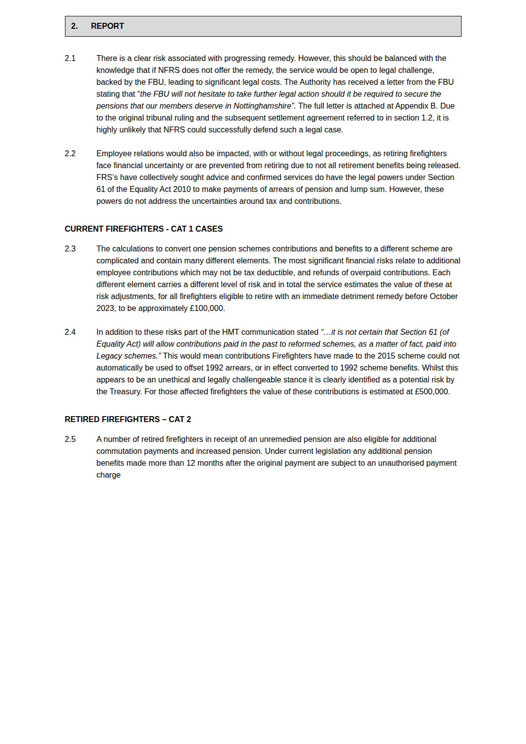2. REPORT
2.1
There is a clear risk associated with progressing remedy. However, this should be balanced with the knowledge that if NFRS does not offer the remedy, the service would be open to legal challenge, backed by the FBU, leading to significant legal costs. The Authority has received a letter from the FBU stating that “the FBU will not hesitate to take further legal action should it be required to secure the pensions that our members deserve in Nottinghamshire”. The full letter is attached at Appendix B. Due to the original tribunal ruling and the subsequent settlement agreement referred to in section 1.2, it is highly unlikely that NFRS could successfully defend such a legal case.
2.2
Employee relations would also be impacted, with or without legal proceedings, as retiring firefighters face financial uncertainty or are prevented from retiring due to not all retirement benefits being released. FRS’s have collectively sought advice and confirmed services do have the legal powers under Section 61 of the Equality Act 2010 to make payments of arrears of pension and lump sum. However, these powers do not address the uncertainties around tax and contributions.
CURRENT FIREFIGHTERS - CAT 1 CASES
2.3
The calculations to convert one pension schemes contributions and benefits to a different scheme are complicated and contain many different elements. The most significant financial risks relate to additional employee contributions which may not be tax deductible, and refunds of overpaid contributions. Each different element carries a different level of risk and in total the service estimates the value of these at risk adjustments, for all firefighters eligible to retire with an immediate detriment remedy before October 2023, to be approximately £100,000.
2.4
In addition to these risks part of the HMT communication stated “…it is not certain that Section 61 (of Equality Act) will allow contributions paid in the past to reformed schemes, as a matter of fact, paid into Legacy schemes.” This would mean contributions Firefighters have made to the 2015 scheme could not automatically be used to offset 1992 arrears, or in effect converted to 1992 scheme benefits. Whilst this appears to be an unethical and legally challengeable stance it is clearly identified as a potential risk by the Treasury. For those affected firefighters the value of these contributions is estimated at £500,000.
RETIRED FIREFIGHTERS – CAT 2
2.5
A number of retired firefighters in receipt of an unremedied pension are also eligible for additional commutation payments and increased pension. Under current legislation any additional pension benefits made more than 12 months after the original payment are subject to an unauthorised payment charge